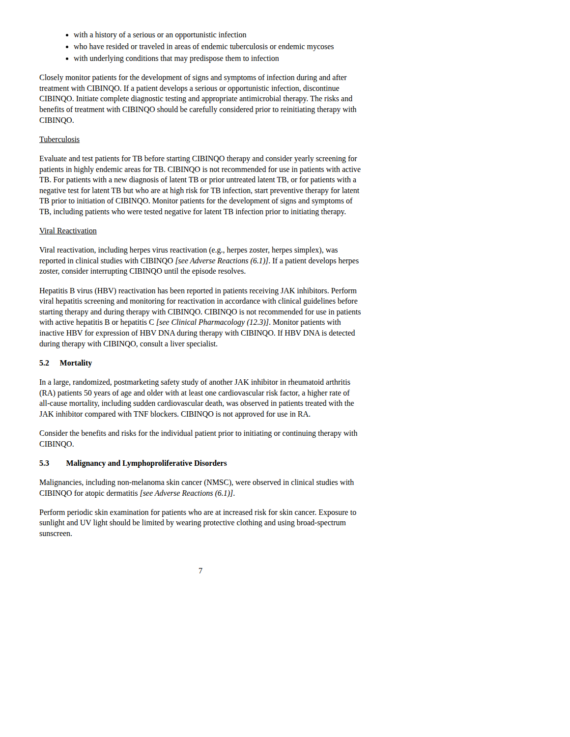with a history of a serious or an opportunistic infection
who have resided or traveled in areas of endemic tuberculosis or endemic mycoses
with underlying conditions that may predispose them to infection
Closely monitor patients for the development of signs and symptoms of infection during and after treatment with CIBINQO. If a patient develops a serious or opportunistic infection, discontinue CIBINQO. Initiate complete diagnostic testing and appropriate antimicrobial therapy. The risks and benefits of treatment with CIBINQO should be carefully considered prior to reinitiating therapy with CIBINQO.
Tuberculosis
Evaluate and test patients for TB before starting CIBINQO therapy and consider yearly screening for patients in highly endemic areas for TB. CIBINQO is not recommended for use in patients with active TB. For patients with a new diagnosis of latent TB or prior untreated latent TB, or for patients with a negative test for latent TB but who are at high risk for TB infection, start preventive therapy for latent TB prior to initiation of CIBINQO. Monitor patients for the development of signs and symptoms of TB, including patients who were tested negative for latent TB infection prior to initiating therapy.
Viral Reactivation
Viral reactivation, including herpes virus reactivation (e.g., herpes zoster, herpes simplex), was reported in clinical studies with CIBINQO [see Adverse Reactions (6.1)]. If a patient develops herpes zoster, consider interrupting CIBINQO until the episode resolves.
Hepatitis B virus (HBV) reactivation has been reported in patients receiving JAK inhibitors. Perform viral hepatitis screening and monitoring for reactivation in accordance with clinical guidelines before starting therapy and during therapy with CIBINQO. CIBINQO is not recommended for use in patients with active hepatitis B or hepatitis C [see Clinical Pharmacology (12.3)]. Monitor patients with inactive HBV for expression of HBV DNA during therapy with CIBINQO. If HBV DNA is detected during therapy with CIBINQO, consult a liver specialist.
5.2 Mortality
In a large, randomized, postmarketing safety study of another JAK inhibitor in rheumatoid arthritis (RA) patients 50 years of age and older with at least one cardiovascular risk factor, a higher rate of all-cause mortality, including sudden cardiovascular death, was observed in patients treated with the JAK inhibitor compared with TNF blockers. CIBINQO is not approved for use in RA.
Consider the benefits and risks for the individual patient prior to initiating or continuing therapy with CIBINQO.
5.3 Malignancy and Lymphoproliferative Disorders
Malignancies, including non-melanoma skin cancer (NMSC), were observed in clinical studies with CIBINQO for atopic dermatitis [see Adverse Reactions (6.1)].
Perform periodic skin examination for patients who are at increased risk for skin cancer. Exposure to sunlight and UV light should be limited by wearing protective clothing and using broad-spectrum sunscreen.
7